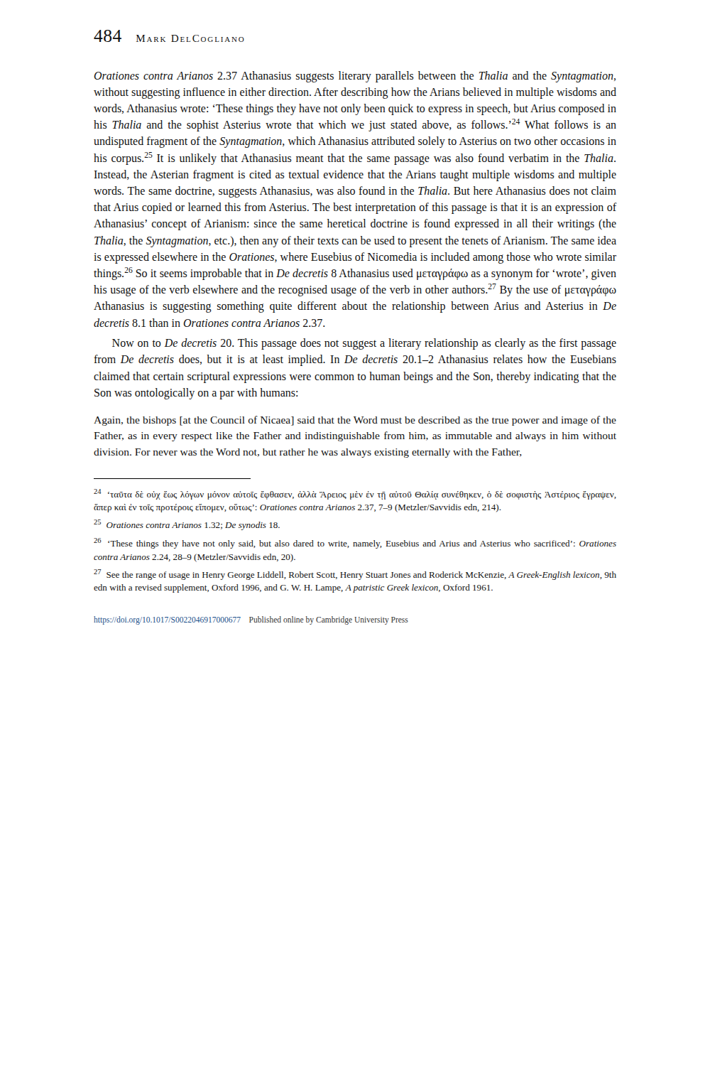484 Mark DelCogliano
Orationes contra Arianos 2.37 Athanasius suggests literary parallels between the Thalia and the Syntagmation, without suggesting influence in either direction. After describing how the Arians believed in multiple wisdoms and words, Athanasius wrote: ‘These things they have not only been quick to express in speech, but Arius composed in his Thalia and the sophist Asterius wrote that which we just stated above, as follows.’24 What follows is an undisputed fragment of the Syntagmation, which Athanasius attributed solely to Asterius on two other occasions in his corpus.25 It is unlikely that Athanasius meant that the same passage was also found verbatim in the Thalia. Instead, the Asterian fragment is cited as textual evidence that the Arians taught multiple wisdoms and multiple words. The same doctrine, suggests Athanasius, was also found in the Thalia. But here Athanasius does not claim that Arius copied or learned this from Asterius. The best interpretation of this passage is that it is an expression of Athanasius’ concept of Arianism: since the same heretical doctrine is found expressed in all their writings (the Thalia, the Syntagmation, etc.), then any of their texts can be used to present the tenets of Arianism. The same idea is expressed elsewhere in the Orationes, where Eusebius of Nicomedia is included among those who wrote similar things.26 So it seems improbable that in De decretis 8 Athanasius used μεταγράφω as a synonym for ‘wrote’, given his usage of the verb elsewhere and the recognised usage of the verb in other authors.27 By the use of μεταγράφω Athanasius is suggesting something quite different about the relationship between Arius and Asterius in De decretis 8.1 than in Orationes contra Arianos 2.37.
Now on to De decretis 20. This passage does not suggest a literary relationship as clearly as the first passage from De decretis does, but it is at least implied. In De decretis 20.1–2 Athanasius relates how the Eusebians claimed that certain scriptural expressions were common to human beings and the Son, thereby indicating that the Son was ontologically on a par with humans:
Again, the bishops [at the Council of Nicaea] said that the Word must be described as the true power and image of the Father, as in every respect like the Father and indistinguishable from him, as immutable and always in him without division. For never was the Word not, but rather he was always existing eternally with the Father,
24 ‘ταῦτα δὲ οὐχ ἕως λόγων μόνον αὐτοῖς ἔφθασεν, ἀλλὰ Ἄρειος μὲν ἐν τῇ αὐτοῦ Θαλίᾳ συνέθηκεν, ὁ δὲ σοφιστὴς Ἀστέριος ἔγραψεν, ἅπερ καὶ ἐν τοῖς προτέροις εἴπομεν, οὕτως’: Orationes contra Arianos 2.37, 7–9 (Metzler/Savvidis edn, 214).
25 Orationes contra Arianos 1.32; De synodis 18.
26 ‘These things they have not only said, but also dared to write, namely, Eusebius and Arius and Asterius who sacrificed’: Orationes contra Arianos 2.24, 28–9 (Metzler/Savvidis edn, 20).
27 See the range of usage in Henry George Liddell, Robert Scott, Henry Stuart Jones and Roderick McKenzie, A Greek-English lexicon, 9th edn with a revised supplement, Oxford 1996, and G. W. H. Lampe, A patristic Greek lexicon, Oxford 1961.
https://doi.org/10.1017/S0022046917000677 Published online by Cambridge University Press